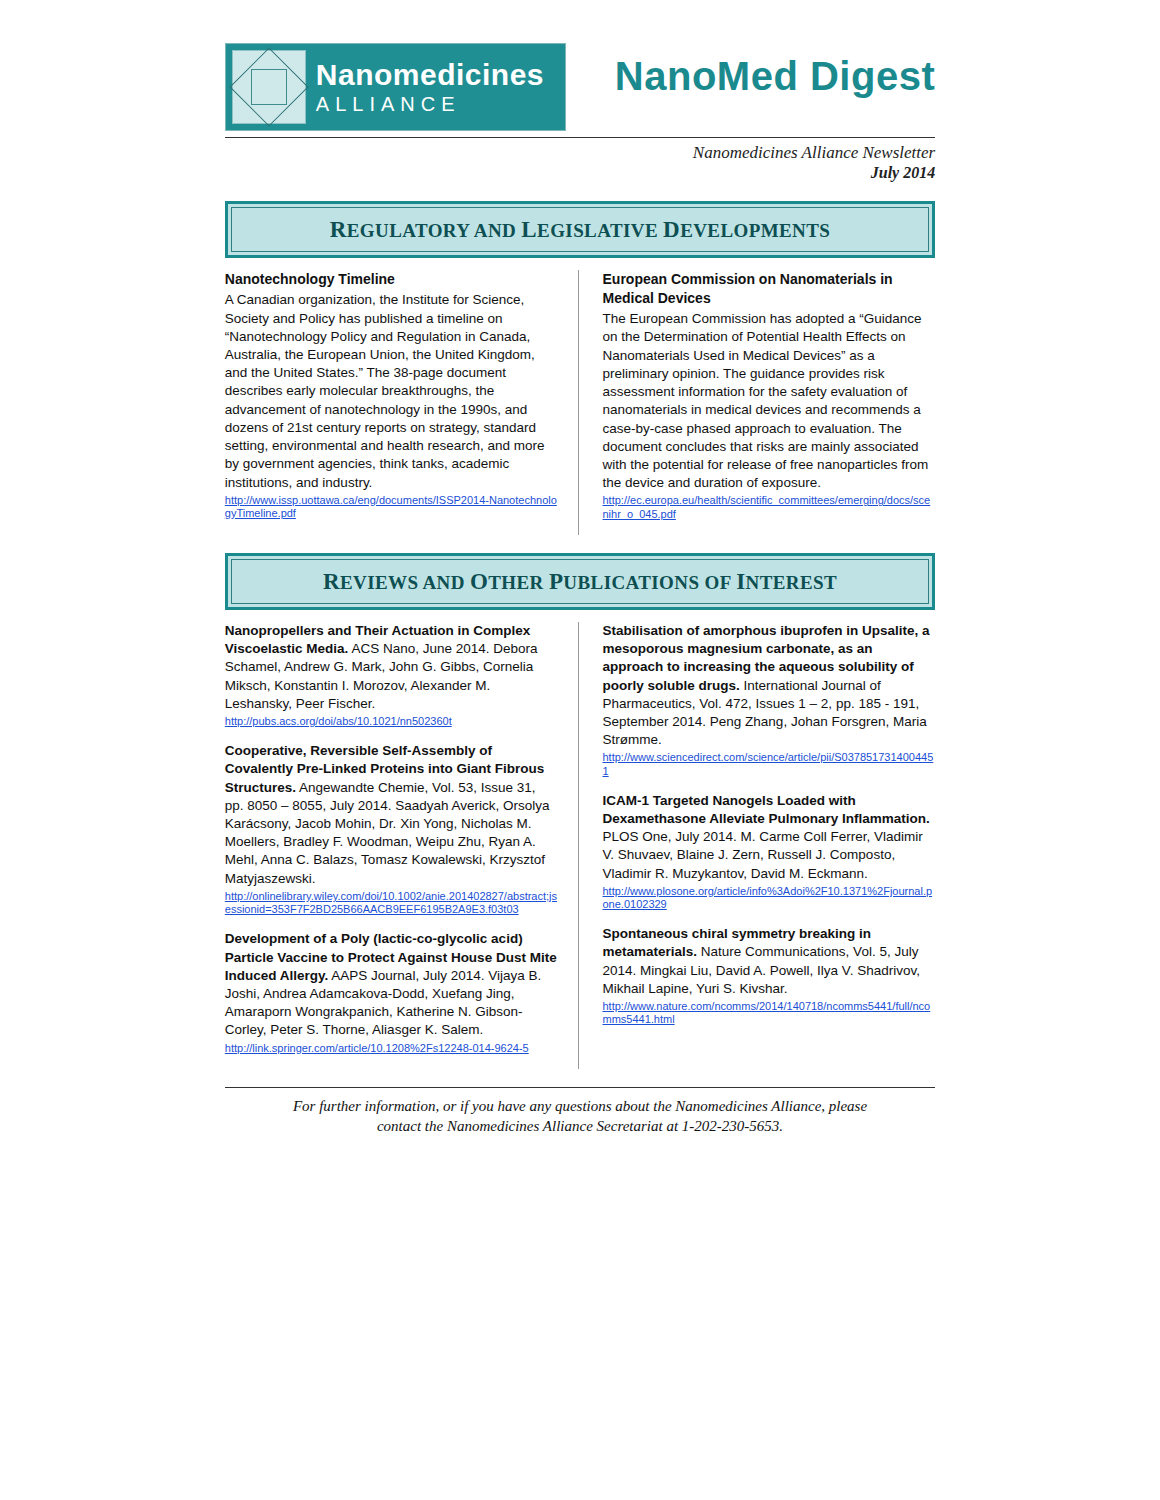Nanomedicines ALLIANCE
NanoMed Digest
Nanomedicines Alliance Newsletter July 2014
REGULATORY AND LEGISLATIVE DEVELOPMENTS
Nanotechnology Timeline
A Canadian organization, the Institute for Science, Society and Policy has published a timeline on “Nanotechnology Policy and Regulation in Canada, Australia, the European Union, the United Kingdom, and the United States.” The 38-page document describes early molecular breakthroughs, the advancement of nanotechnology in the 1990s, and dozens of 21st century reports on strategy, standard setting, environmental and health research, and more by government agencies, think tanks, academic institutions, and industry.
http://www.issp.uottawa.ca/eng/documents/ISSP2014-NanotechnologyTimeline.pdf
European Commission on Nanomaterials in Medical Devices
The European Commission has adopted a “Guidance on the Determination of Potential Health Effects on Nanomaterials Used in Medical Devices” as a preliminary opinion. The guidance provides risk assessment information for the safety evaluation of nanomaterials in medical devices and recommends a case-by-case phased approach to evaluation. The document concludes that risks are mainly associated with the potential for release of free nanoparticles from the device and duration of exposure.
http://ec.europa.eu/health/scientific_committees/emerging/docs/scenihr_o_045.pdf
REVIEWS AND OTHER PUBLICATIONS OF INTEREST
Nanopropellers and Their Actuation in Complex Viscoelastic Media. ACS Nano, June 2014. Debora Schamel, Andrew G. Mark, John G. Gibbs, Cornelia Miksch, Konstantin I. Morozov, Alexander M. Leshansky, Peer Fischer.
http://pubs.acs.org/doi/abs/10.1021/nn502360t
Cooperative, Reversible Self-Assembly of Covalently Pre-Linked Proteins into Giant Fibrous Structures. Angewandte Chemie, Vol. 53, Issue 31, pp. 8050 – 8055, July 2014. Saadyah Averick, Orsolya Karácsony, Jacob Mohin, Dr. Xin Yong, Nicholas M. Moellers, Bradley F. Woodman, Weipu Zhu, Ryan A. Mehl, Anna C. Balazs, Tomasz Kowalewski, Krzysztof Matyjaszewski.
http://onlinelibrary.wiley.com/doi/10.1002/anie.201402827/abstract;jsessionid=353F7F2BD25B66AACB9EEF6195B2A9E3.f03t03
Development of a Poly (lactic-co-glycolic acid) Particle Vaccine to Protect Against House Dust Mite Induced Allergy. AAPS Journal, July 2014. Vijaya B. Joshi, Andrea Adamcakova-Dodd, Xuefang Jing, Amaraporn Wongrakpanich, Katherine N. Gibson-Corley, Peter S. Thorne, Aliasger K. Salem.
http://link.springer.com/article/10.1208%2Fs12248-014-9624-5
Stabilisation of amorphous ibuprofen in Upsalite, a mesoporous magnesium carbonate, as an approach to increasing the aqueous solubility of poorly soluble drugs. International Journal of Pharmaceutics, Vol. 472, Issues 1 – 2, pp. 185 - 191, September 2014. Peng Zhang, Johan Forsgren, Maria Strømme.
http://www.sciencedirect.com/science/article/pii/S0378517314004451
ICAM-1 Targeted Nanogels Loaded with Dexamethasone Alleviate Pulmonary Inflammation. PLOS One, July 2014. M. Carme Coll Ferrer, Vladimir V. Shuvaev, Blaine J. Zern, Russell J. Composto, Vladimir R. Muzykantov, David M. Eckmann.
http://www.plosone.org/article/info%3Adoi%2F10.1371%2Fjournal.pone.0102329
Spontaneous chiral symmetry breaking in metamaterials. Nature Communications, Vol. 5, July 2014. Mingkai Liu, David A. Powell, Ilya V. Shadrivov, Mikhail Lapine, Yuri S. Kivshar.
http://www.nature.com/ncomms/2014/140718/ncomms5441/full/ncomms5441.html
For further information, or if you have any questions about the Nanomedicines Alliance, please
contact the Nanomedicines Alliance Secretariat at 1-202-230-5653.